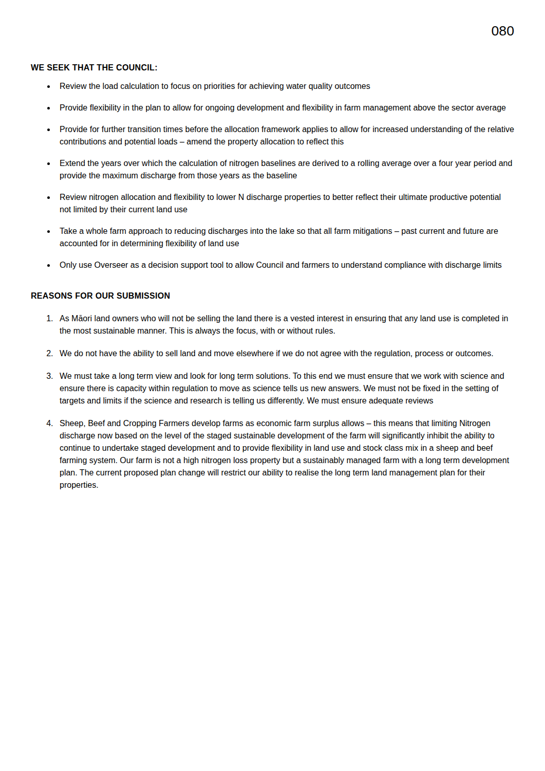080
WE SEEK THAT THE COUNCIL:
Review the load calculation to focus on priorities for achieving water quality outcomes
Provide flexibility in the plan to allow for ongoing development and flexibility in farm management above the sector average
Provide for further transition times before the allocation framework applies to allow for increased understanding of the relative contributions and potential loads – amend the property allocation to reflect this
Extend the years over which the calculation of nitrogen baselines are derived to a rolling average over a four year period and provide the maximum discharge from those years as the baseline
Review nitrogen allocation and flexibility to lower N discharge properties to better reflect their ultimate productive potential not limited by their current land use
Take a whole farm approach to reducing discharges into the lake so that all farm mitigations – past current and future are accounted for in determining flexibility of land use
Only use Overseer as a decision support tool to allow Council and farmers to understand compliance with discharge limits
REASONS FOR OUR SUBMISSION
As Māori land owners who will not be selling the land there is a vested interest in ensuring that any land use is completed in the most sustainable manner. This is always the focus, with or without rules.
We do not have the ability to sell land and move elsewhere if we do not agree with the regulation, process or outcomes.
We must take a long term view and look for long term solutions. To this end we must ensure that we work with science and ensure there is capacity within regulation to move as science tells us new answers. We must not be fixed in the setting of targets and limits if the science and research is telling us differently. We must ensure adequate reviews
Sheep, Beef and Cropping Farmers develop farms as economic farm surplus allows – this means that limiting Nitrogen discharge now based on the level of the staged sustainable development of the farm will significantly inhibit the ability to continue to undertake staged development and to provide flexibility in land use and stock class mix in a sheep and beef farming system. Our farm is not a high nitrogen loss property but a sustainably managed farm with a long term development plan. The current proposed plan change will restrict our ability to realise the long term land management plan for their properties.